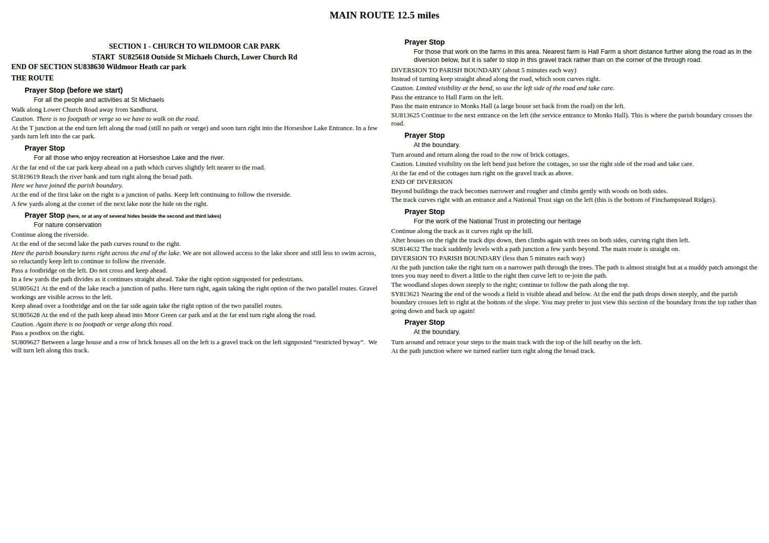MAIN ROUTE 12.5 miles
SECTION 1 - CHURCH TO WILDMOOR CAR PARK
START SU825618 Outside St Michaels Church, Lower Church Rd
END OF SECTION SU838630 Wildmoor Heath car park
THE ROUTE
Prayer Stop (before we start)
For all the people and activities at St Michaels
Walk along Lower Church Road away from Sandhurst.
Caution. There is no footpath or verge so we have to walk on the road.
At the T junction at the end turn left along the road (still no path or verge) and soon turn right into the Horseshoe Lake Entrance. In a few yards turn left into the car park.
Prayer Stop
For all those who enjoy recreation at Horseshoe Lake and the river.
At the far end of the car park keep ahead on a path which curves slightly left nearer to the road.
SU819619 Reach the river bank and turn right along the broad path.
Here we have joined the parish boundary.
At the end of the first lake on the right is a junction of paths. Keep left continuing to follow the riverside.
A few yards along at the corner of the next lake note the hide on the right.
Prayer Stop (here, or at any of several hides beside the second and third lakes)
For nature conservation
Continue along the riverside.
At the end of the second lake the path curves round to the right.
Here the parish boundary turns right across the end of the lake. We are not allowed access to the lake shore and still less to swim across, so reluctantly keep left to continue to follow the riverside.
Pass a footbridge on the left. Do not cross and keep ahead.
In a few yards the path divides as it continues straight ahead. Take the right option signposted for pedestrians.
SU805621 At the end of the lake reach a junction of paths. Here turn right, again taking the right option of the two parallel routes. Gravel workings are visible across to the left.
Keep ahead over a footbridge and on the far side again take the right option of the two parallel routes.
SU805628 At the end of the path keep ahead into Moor Green car park and at the far end turn right along the road.
Caution. Again there is no footpath or verge along this road.
Pass a postbox on the right.
SU809627 Between a large house and a row of brick houses all on the left is a gravel track on the left signposted “restricted byway”. We will turn left along this track.
Prayer Stop
For those that work on the farms in this area. Nearest farm is Hall Farm a short distance further along the road as in the diversion below, but it is safer to stop in this gravel track rather than on the corner of the through road.
DIVERSION TO PARISH BOUNDARY (about 5 minutes each way)
Instead of turning keep straight ahead along the road, which soon curves right.
Caution. Limited visibility at the bend, so use the left side of the road and take care.
Pass the entrance to Hall Farm on the left.
Pass the main entrance to Monks Hall (a large house set back from the road) on the left.
SU813625 Continue to the next entrance on the left (the service entrance to Monks Hall). This is where the parish boundary crosses the road.
Prayer Stop
At the boundary.
Turn around and return along the road to the row of brick cottages.
Caution. Limited visibility on the left bend just before the cottages, so use the right side of the road and take care.
At the far end of the cottages turn right on the gravel track as above.
END OF DIVERSION
Beyond buildings the track becomes narrower and rougher and climbs gently with woods on both sides.
The track curves right with an entrance and a National Trust sign on the left (this is the bottom of Finchampstead Ridges).
Prayer Stop
For the work of the National Trust in protecting our heritage
Continue along the track as it curves right up the hill.
After houses on the right the track dips down, then climbs again with trees on both sides, curving right then left.
SU814632 The track suddenly levels with a path junction a few yards beyond. The main route is straight on.
DIVERSION TO PARISH BOUNDARY (less than 5 minutes each way)
At the path junction take the right turn on a narrower path through the trees. The path is almost straight but at a muddy patch amongst the trees you may need to divert a little to the right then curve left to re-join the path.
The woodland slopes down steeply to the right; continue to follow the path along the top.
SY813621 Nearing the end of the woods a field is visible ahead and below. At the end the path drops down steeply, and the parish boundary crosses left to right at the bottom of the slope. You may prefer to just view this section of the boundary from the top rather than going down and back up again!
Prayer Stop
At the boundary.
Turn around and retrace your steps to the main track with the top of the hill nearby on the left.
At the path junction where we turned earlier turn right along the broad track.